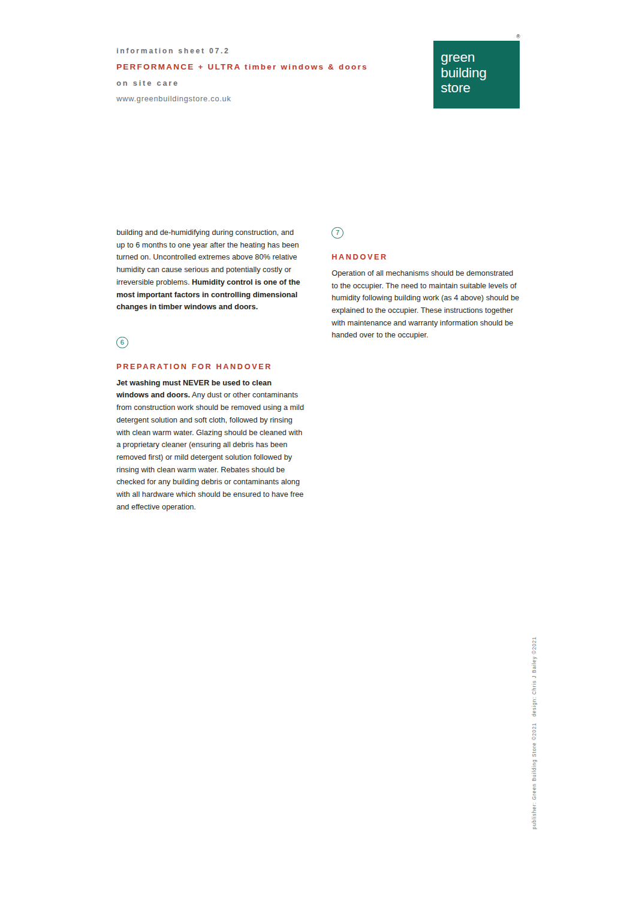information sheet 07.2
PERFORMANCE + ULTRA timber windows & doors
on site care
www.greenbuildingstore.co.uk
®
green
building
store
building and de-humidifying during construction, and up to 6 months to one year after the heating has been turned on. Uncontrolled extremes above 80% relative humidity can cause serious and potentially costly or irreversible problems. Humidity control is one of the most important factors in controlling dimensional changes in timber windows and doors.
6
Preparation for handover
Jet washing must NEVER be used to clean windows and doors. Any dust or other contaminants from construction work should be removed using a mild detergent solution and soft cloth, followed by rinsing with clean warm water. Glazing should be cleaned with a proprietary cleaner (ensuring all debris has been removed first) or mild detergent solution followed by rinsing with clean warm water. Rebates should be checked for any building debris or contaminants along with all hardware which should be ensured to have free and effective operation.
7
Handover
Operation of all mechanisms should be demonstrated to the occupier. The need to maintain suitable levels of humidity following building work (as 4 above) should be explained to the occupier. These instructions together with maintenance and warranty information should be handed over to the occupier.
publisher: Green Building Store ©2021 design: Chris J Bailey ©2021